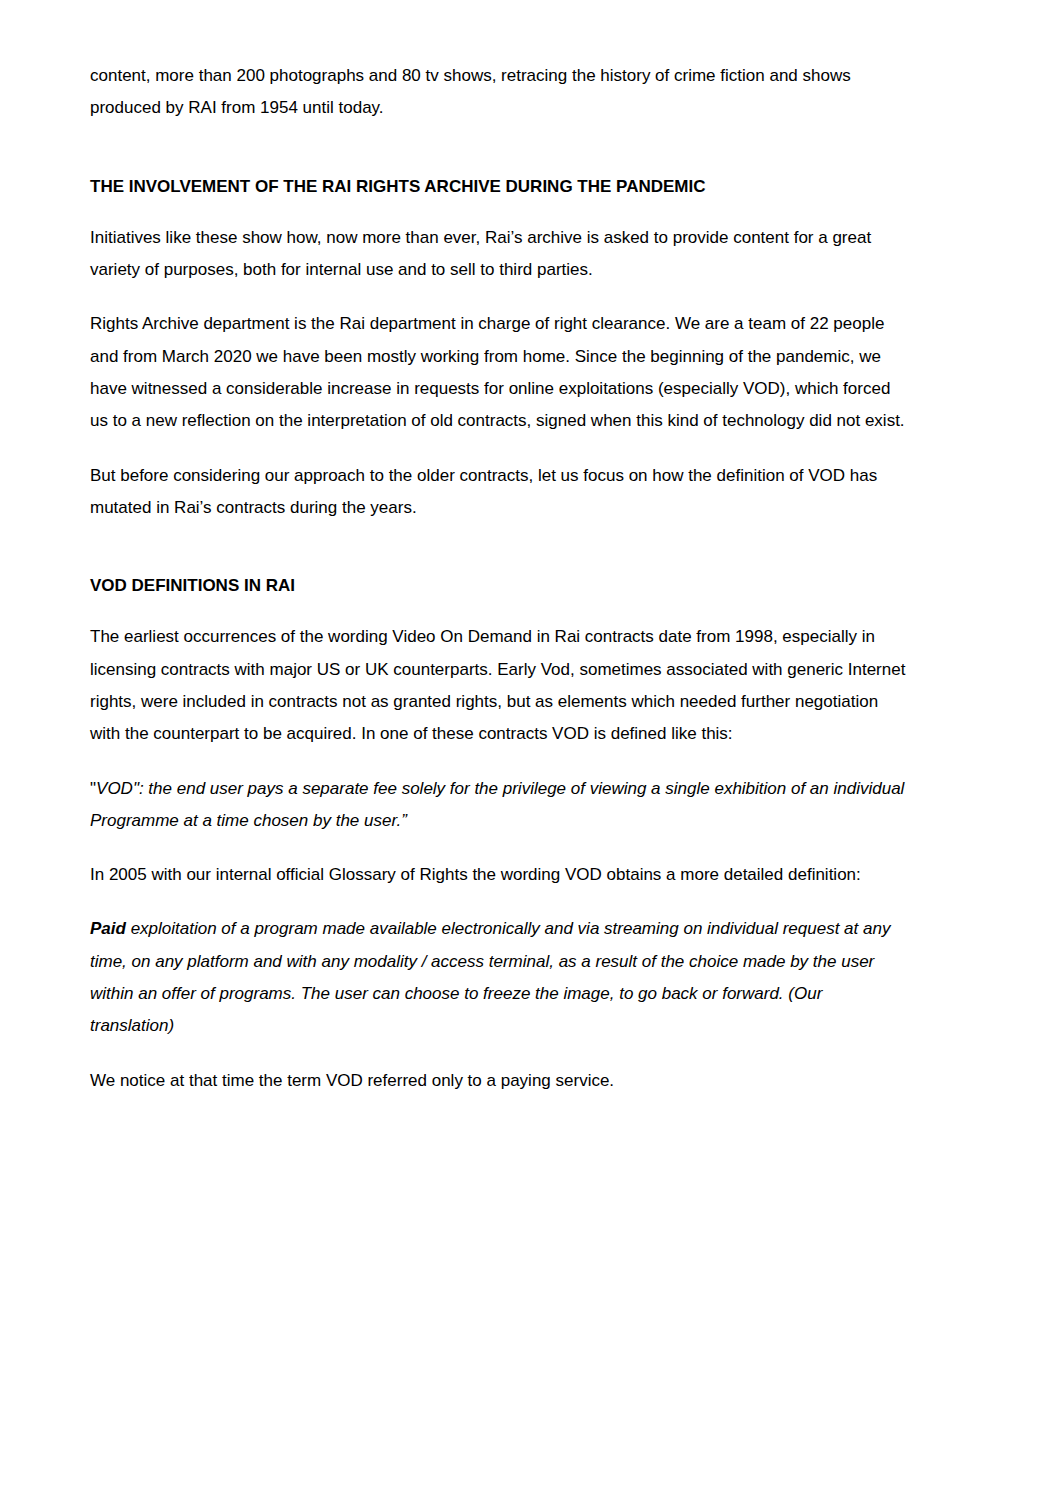content, more than 200 photographs and 80 tv shows, retracing the history of crime fiction and shows produced by RAI from 1954 until today.
THE INVOLVEMENT OF THE RAI RIGHTS ARCHIVE DURING THE PANDEMIC
Initiatives like these show how, now more than ever, Rai’s archive is asked to provide content for a great variety of purposes, both for internal use and to sell to third parties.
Rights Archive department is the Rai department in charge of right clearance. We are a team of 22 people and from March 2020 we have been mostly working from home. Since the beginning of the pandemic, we have witnessed a considerable increase in requests for online exploitations (especially VOD), which forced us to a new reflection on the interpretation of old contracts, signed when this kind of technology did not exist.
But before considering our approach to the older contracts, let us focus on how the definition of VOD has mutated in Rai’s contracts during the years.
VOD DEFINITIONS IN RAI
The earliest occurrences of the wording Video On Demand in Rai contracts date from 1998, especially in licensing contracts with major US or UK counterparts. Early Vod, sometimes associated with generic Internet rights, were included in contracts not as granted rights, but as elements which needed further negotiation with the counterpart to be acquired. In one of these contracts VOD is defined like this:
"VOD": the end user pays a separate fee solely for the privilege of viewing a single exhibition of an individual Programme at a time chosen by the user.”
In 2005 with our internal official Glossary of Rights the wording VOD obtains a more detailed definition:
Paid exploitation of a program made available electronically and via streaming on individual request at any time, on any platform and with any modality / access terminal, as a result of the choice made by the user within an offer of programs. The user can choose to freeze the image, to go back or forward. (Our translation)
We notice at that time the term VOD referred only to a paying service.